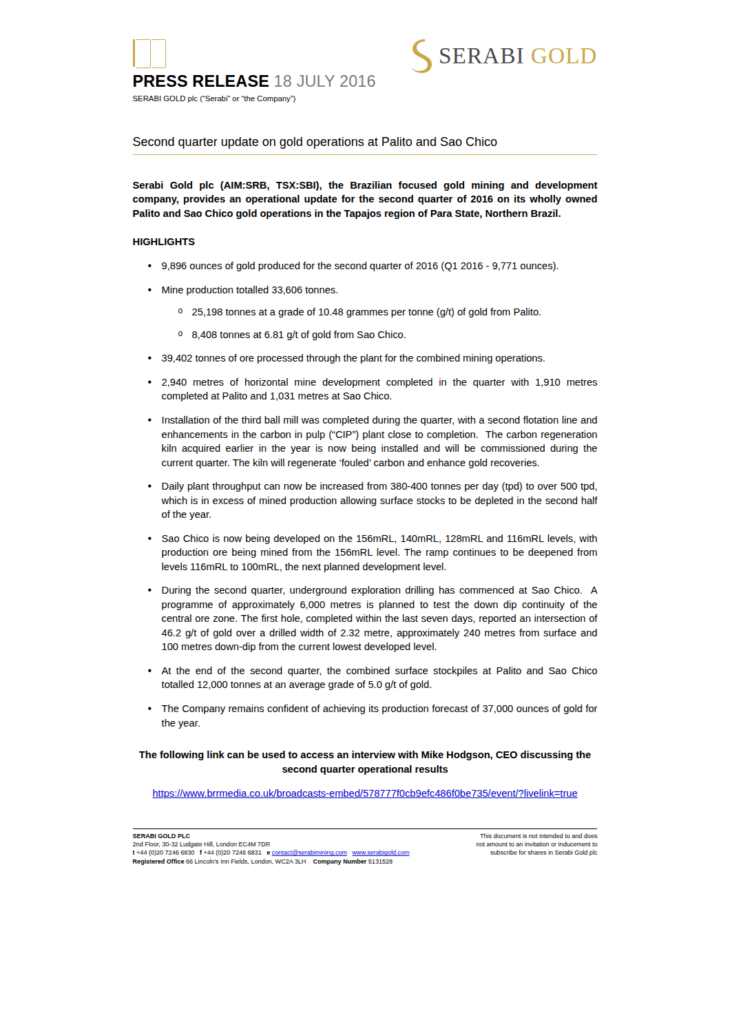PRESS RELEASE 18 JULY 2016
SERABI GOLD plc (“Serabi” or “the Company”)
SERABI GOLD
Second quarter update on gold operations at Palito and Sao Chico
Serabi Gold plc (AIM:SRB, TSX:SBI), the Brazilian focused gold mining and development company, provides an operational update for the second quarter of 2016 on its wholly owned Palito and Sao Chico gold operations in the Tapajos region of Para State, Northern Brazil.
HIGHLIGHTS
9,896 ounces of gold produced for the second quarter of 2016 (Q1 2016 - 9,771 ounces).
Mine production totalled 33,606 tonnes.
25,198 tonnes at a grade of 10.48 grammes per tonne (g/t) of gold from Palito.
8,408 tonnes at 6.81 g/t of gold from Sao Chico.
39,402 tonnes of ore processed through the plant for the combined mining operations.
2,940 metres of horizontal mine development completed in the quarter with 1,910 metres completed at Palito and 1,031 metres at Sao Chico.
Installation of the third ball mill was completed during the quarter, with a second flotation line and enhancements in the carbon in pulp (“CIP”) plant close to completion. The carbon regeneration kiln acquired earlier in the year is now being installed and will be commissioned during the current quarter. The kiln will regenerate ‘fouled’ carbon and enhance gold recoveries.
Daily plant throughput can now be increased from 380-400 tonnes per day (tpd) to over 500 tpd, which is in excess of mined production allowing surface stocks to be depleted in the second half of the year.
Sao Chico is now being developed on the 156mRL, 140mRL, 128mRL and 116mRL levels, with production ore being mined from the 156mRL level. The ramp continues to be deepened from levels 116mRL to 100mRL, the next planned development level.
During the second quarter, underground exploration drilling has commenced at Sao Chico. A programme of approximately 6,000 metres is planned to test the down dip continuity of the central ore zone. The first hole, completed within the last seven days, reported an intersection of 46.2 g/t of gold over a drilled width of 2.32 metre, approximately 240 metres from surface and 100 metres down-dip from the current lowest developed level.
At the end of the second quarter, the combined surface stockpiles at Palito and Sao Chico totalled 12,000 tonnes at an average grade of 5.0 g/t of gold.
The Company remains confident of achieving its production forecast of 37,000 ounces of gold for the year.
The following link can be used to access an interview with Mike Hodgson, CEO discussing the second quarter operational results
https://www.brrmedia.co.uk/broadcasts-embed/578777f0cb9efc486f0be735/event/?livelink=true
SERABI GOLD PLC
2nd Floor, 30-32 Ludgate Hill, London EC4M 7DR
t +44 (0)20 7246 6830 f +44 (0)20 7246 6831 e contact@serabimining.com www.serabigold.com
Registered Office 66 Lincoln’s Inn Fields, London, WC2A 3LH Company Number 5131528
This document is not intended to and does
not amount to an invitation or inducement to
subscribe for shares in Serabi Gold plc